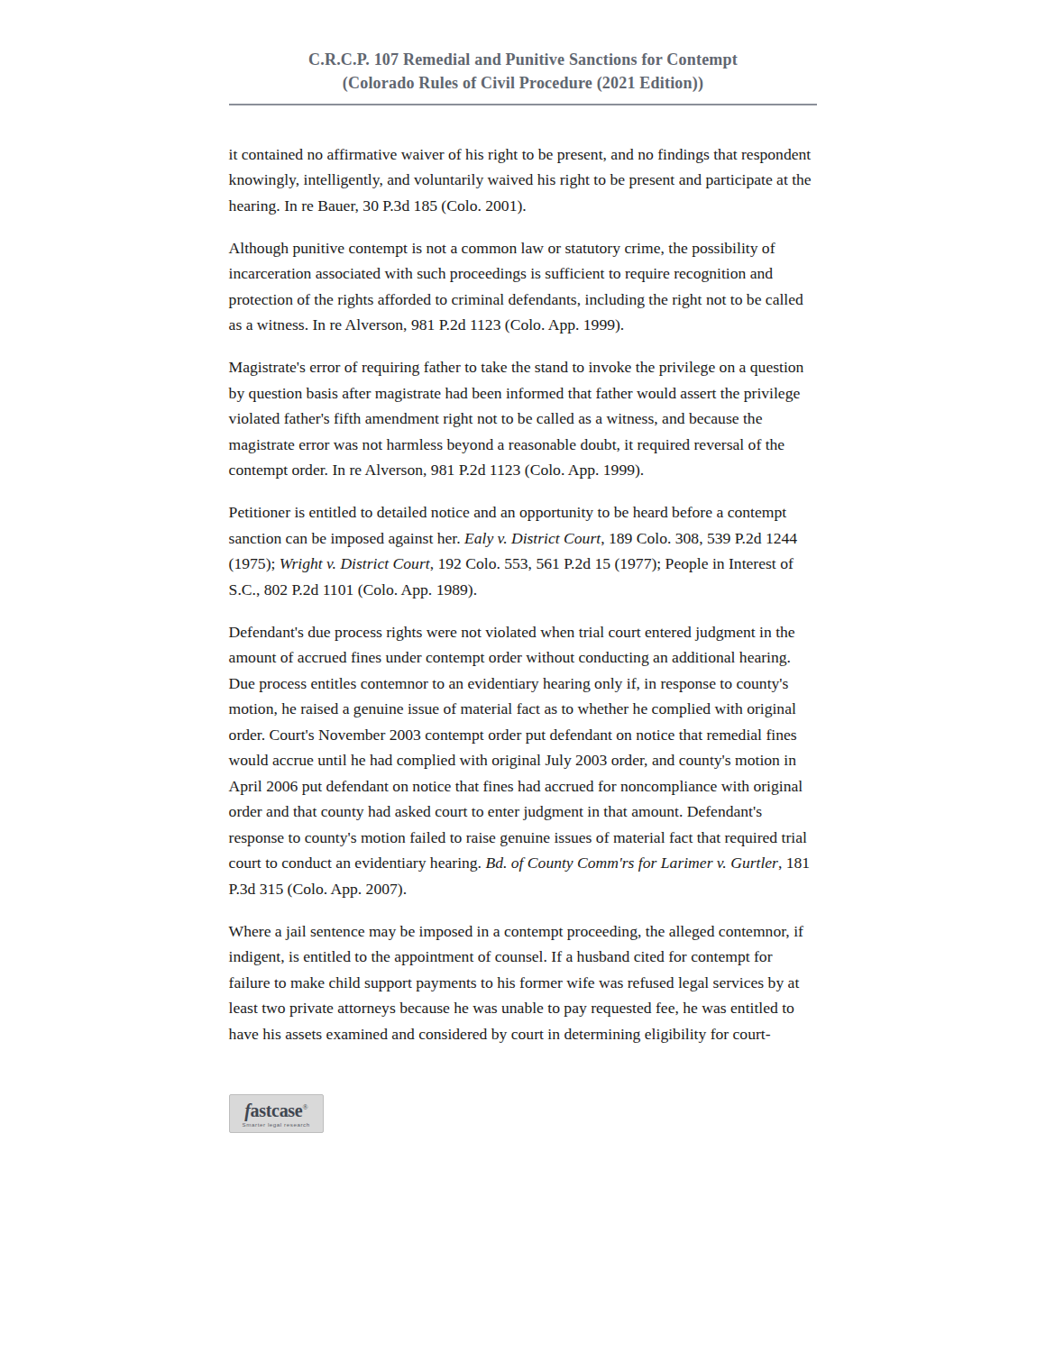C.R.C.P. 107 Remedial and Punitive Sanctions for Contempt
(Colorado Rules of Civil Procedure (2021 Edition))
it contained no affirmative waiver of his right to be present, and no findings that respondent knowingly, intelligently, and voluntarily waived his right to be present and participate at the hearing. In re Bauer, 30 P.3d 185 (Colo. 2001).
Although punitive contempt is not a common law or statutory crime, the possibility of incarceration associated with such proceedings is sufficient to require recognition and protection of the rights afforded to criminal defendants, including the right not to be called as a witness. In re Alverson, 981 P.2d 1123 (Colo. App. 1999).
Magistrate's error of requiring father to take the stand to invoke the privilege on a question by question basis after magistrate had been informed that father would assert the privilege violated father's fifth amendment right not to be called as a witness, and because the magistrate error was not harmless beyond a reasonable doubt, it required reversal of the contempt order. In re Alverson, 981 P.2d 1123 (Colo. App. 1999).
Petitioner is entitled to detailed notice and an opportunity to be heard before a contempt sanction can be imposed against her. Ealy v. District Court, 189 Colo. 308, 539 P.2d 1244 (1975); Wright v. District Court, 192 Colo. 553, 561 P.2d 15 (1977); People in Interest of S.C., 802 P.2d 1101 (Colo. App. 1989).
Defendant's due process rights were not violated when trial court entered judgment in the amount of accrued fines under contempt order without conducting an additional hearing. Due process entitles contemnor to an evidentiary hearing only if, in response to county's motion, he raised a genuine issue of material fact as to whether he complied with original order. Court's November 2003 contempt order put defendant on notice that remedial fines would accrue until he had complied with original July 2003 order, and county's motion in April 2006 put defendant on notice that fines had accrued for noncompliance with original order and that county had asked court to enter judgment in that amount. Defendant's response to county's motion failed to raise genuine issues of material fact that required trial court to conduct an evidentiary hearing. Bd. of County Comm'rs for Larimer v. Gurtler, 181 P.3d 315 (Colo. App. 2007).
Where a jail sentence may be imposed in a contempt proceeding, the alleged contemnor, if indigent, is entitled to the appointment of counsel. If a husband cited for contempt for failure to make child support payments to his former wife was refused legal services by at least two private attorneys because he was unable to pay requested fee, he was entitled to have his assets examined and considered by court in determining eligibility for court-
fastcase®
Smarter legal research